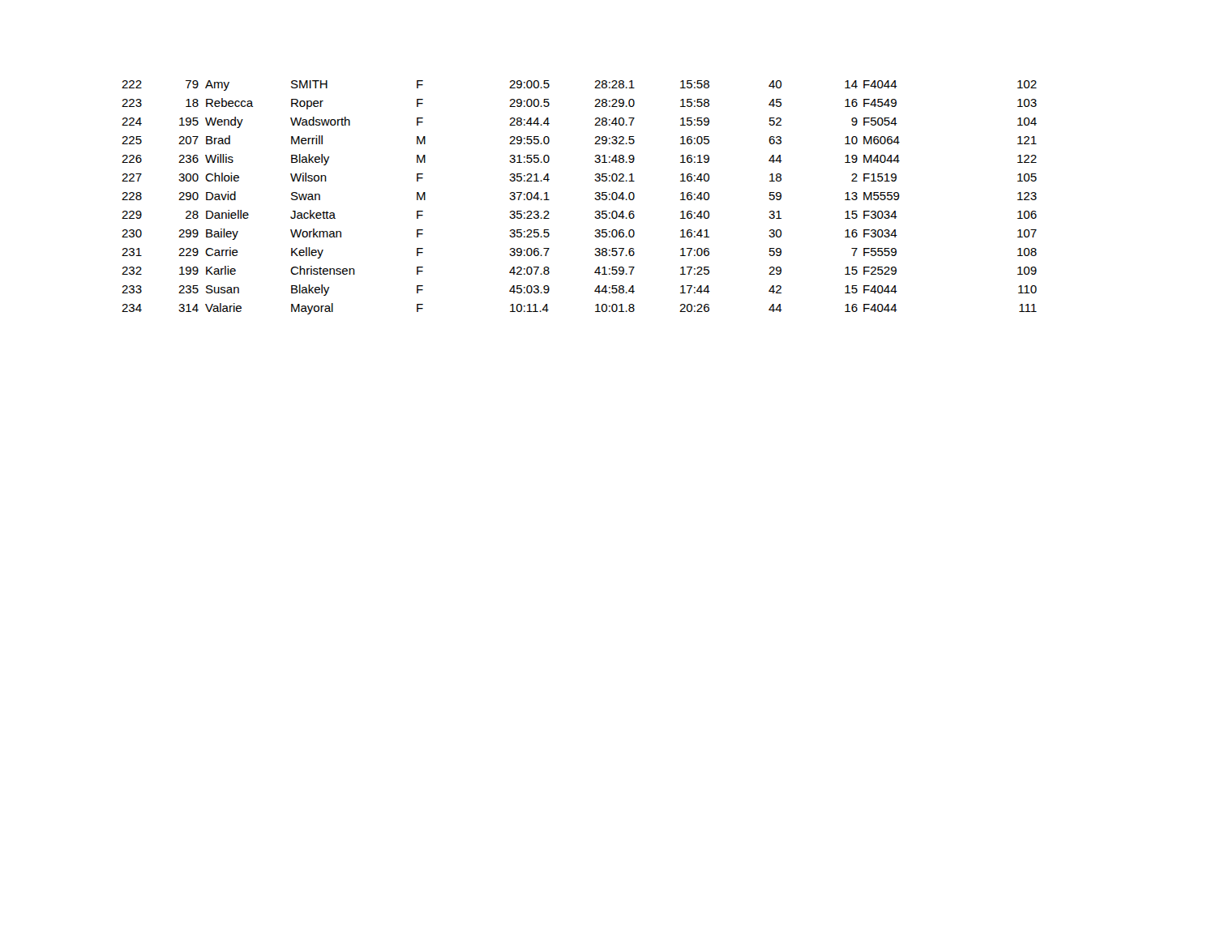| 222 | 79 | Amy | SMITH | F | 29:00.5 | 28:28.1 | 15:58 | 40 | 14 | F4044 | 102 |
| 223 | 18 | Rebecca | Roper | F | 29:00.5 | 28:29.0 | 15:58 | 45 | 16 | F4549 | 103 |
| 224 | 195 | Wendy | Wadsworth | F | 28:44.4 | 28:40.7 | 15:59 | 52 | 9 | F5054 | 104 |
| 225 | 207 | Brad | Merrill | M | 29:55.0 | 29:32.5 | 16:05 | 63 | 10 | M6064 | 121 |
| 226 | 236 | Willis | Blakely | M | 31:55.0 | 31:48.9 | 16:19 | 44 | 19 | M4044 | 122 |
| 227 | 300 | Chloie | Wilson | F | 35:21.4 | 35:02.1 | 16:40 | 18 | 2 | F1519 | 105 |
| 228 | 290 | David | Swan | M | 37:04.1 | 35:04.0 | 16:40 | 59 | 13 | M5559 | 123 |
| 229 | 28 | Danielle | Jacketta | F | 35:23.2 | 35:04.6 | 16:40 | 31 | 15 | F3034 | 106 |
| 230 | 299 | Bailey | Workman | F | 35:25.5 | 35:06.0 | 16:41 | 30 | 16 | F3034 | 107 |
| 231 | 229 | Carrie | Kelley | F | 39:06.7 | 38:57.6 | 17:06 | 59 | 7 | F5559 | 108 |
| 232 | 199 | Karlie | Christensen | F | 42:07.8 | 41:59.7 | 17:25 | 29 | 15 | F2529 | 109 |
| 233 | 235 | Susan | Blakely | F | 45:03.9 | 44:58.4 | 17:44 | 42 | 15 | F4044 | 110 |
| 234 | 314 | Valarie | Mayoral | F | 10:11.4 | 10:01.8 | 20:26 | 44 | 16 | F4044 | 111 |